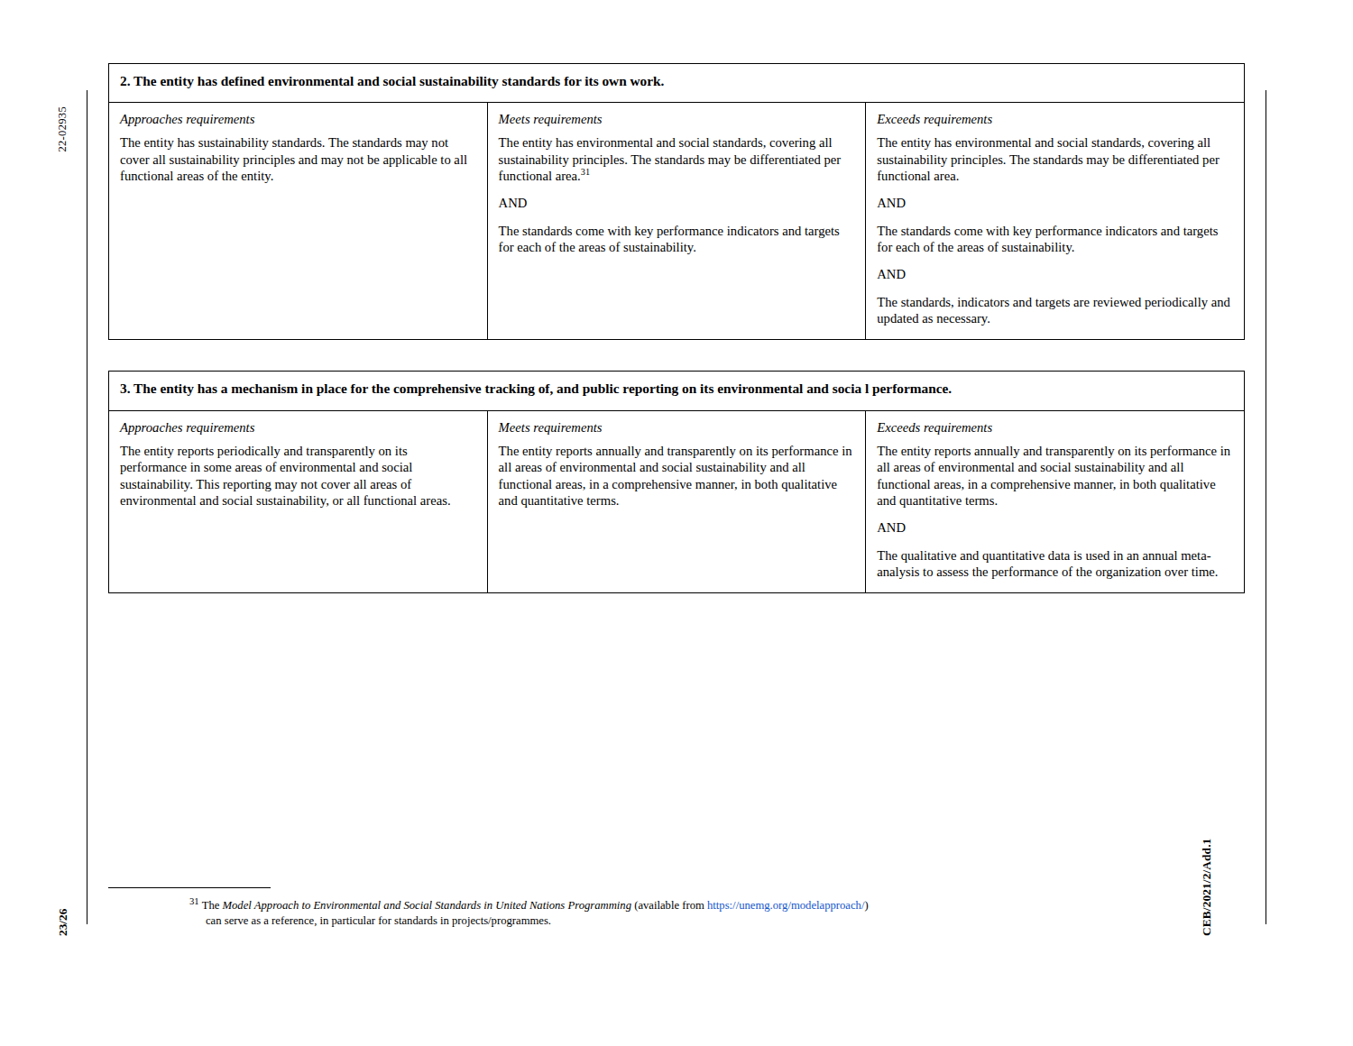22-02935
23/26
CEB/2021/2/Add.1
| 2. The entity has defined environmental and social sustainability standards for its own work. |
| Approaches requirements The entity has sustainability standards. The standards may not cover all sustainability principles and may not be applicable to all functional areas of the entity. | Meets requirements The entity has environmental and social standards, covering all sustainability principles. The standards may be differentiated per functional area. 31 AND The standards come with key performance indicators and targets for each of the areas of sustainability. | Exceeds requirements The entity has environmental and social standards, covering all sustainability principles. The standards may be differentiated per functional area. AND The standards come with key performance indicators and targets for each of the areas of sustainability. AND The standards, indicators and targets are reviewed periodically and updated as necessary. |
| 3. The entity has a mechanism in place for the comprehensive tracking of, and public reporting on its environmental and socia l performance. |
| Approaches requirements The entity reports periodically and transparently on its performance in some areas of environmental and social sustainability. This reporting may not cover all areas of environmental and social sustainability, or all functional areas. | Meets requirements The entity reports annually and transparently on its performance in all areas of environmental and social sustainability and all functional areas, in a comprehensive manner, in both qualitative and quantitative terms. | Exceeds requirements The entity reports annually and transparently on its performance in all areas of environmental and social sustainability and all functional areas, in a comprehensive manner, in both qualitative and quantitative terms. AND The qualitative and quantitative data is used in an annual meta-analysis to assess the performance of the organization over time. |
31 The Model Approach to Environmental and Social Standards in United Nations Programming (available from https://unemg.org/modelapproach/) can serve as a reference, in particular for standards in projects/programmes.